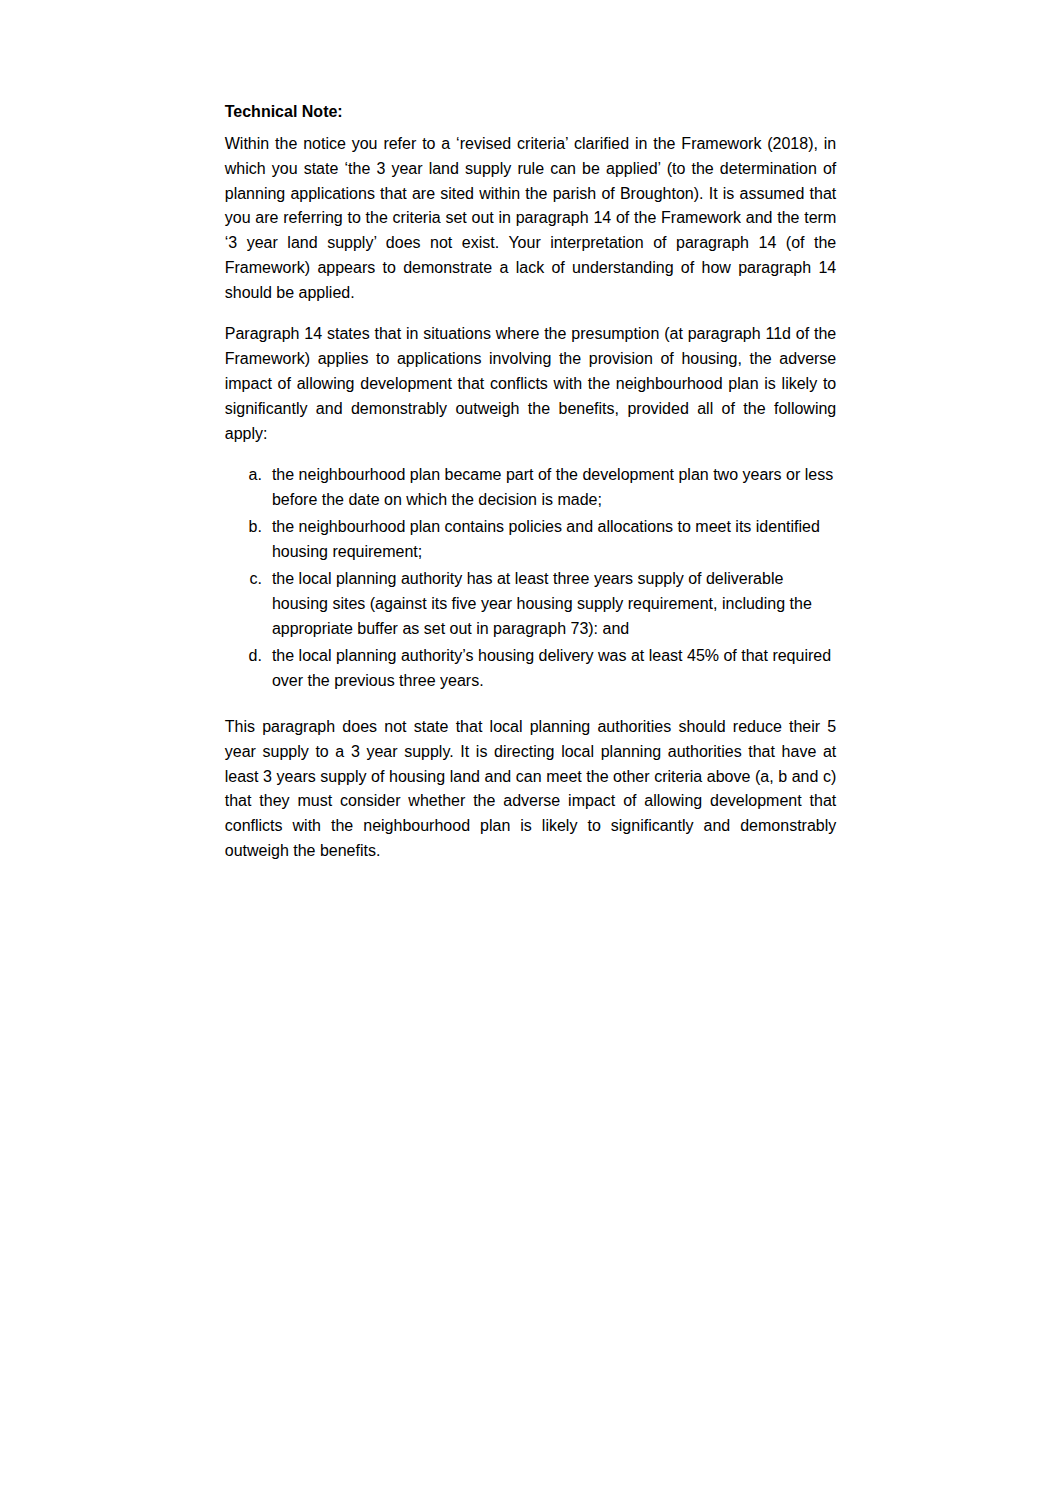Technical Note:
Within the notice you refer to a ‘revised criteria’ clarified in the Framework (2018), in which you state ‘the 3 year land supply rule can be applied’ (to the determination of planning applications that are sited within the parish of Broughton). It is assumed that you are referring to the criteria set out in paragraph 14 of the Framework and the term ‘3 year land supply’ does not exist. Your interpretation of paragraph 14 (of the Framework) appears to demonstrate a lack of understanding of how paragraph 14 should be applied.
Paragraph 14 states that in situations where the presumption (at paragraph 11d of the Framework) applies to applications involving the provision of housing, the adverse impact of allowing development that conflicts with the neighbourhood plan is likely to significantly and demonstrably outweigh the benefits, provided all of the following apply:
the neighbourhood plan became part of the development plan two years or less before the date on which the decision is made;
the neighbourhood plan contains policies and allocations to meet its identified housing requirement;
the local planning authority has at least three years supply of deliverable housing sites (against its five year housing supply requirement, including the appropriate buffer as set out in paragraph 73): and
the local planning authority’s housing delivery was at least 45% of that required over the previous three years.
This paragraph does not state that local planning authorities should reduce their 5 year supply to a 3 year supply. It is directing local planning authorities that have at least 3 years supply of housing land and can meet the other criteria above (a, b and c) that they must consider whether the adverse impact of allowing development that conflicts with the neighbourhood plan is likely to significantly and demonstrably outweigh the benefits.